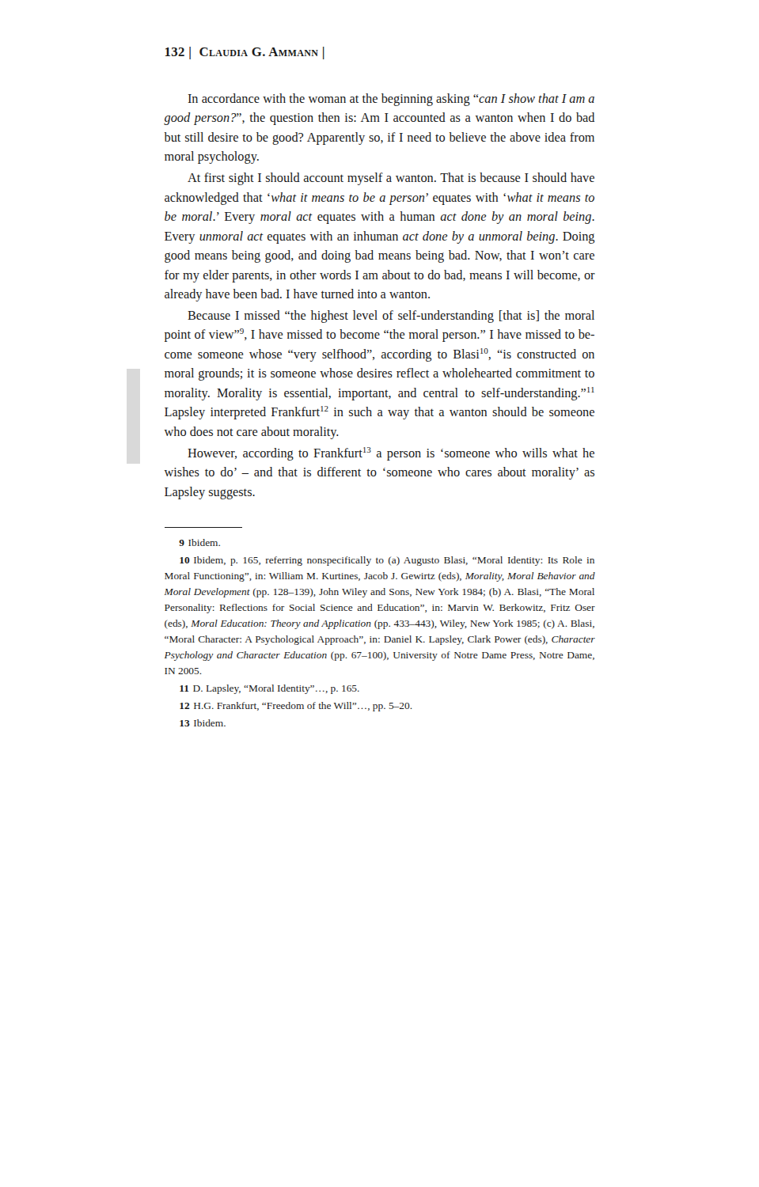132 |Claudia G. Ammann |
In accordance with the woman at the beginning asking “can I show that I am a good person?”, the question then is: Am I accounted as a wanton when I do bad but still desire to be good? Apparently so, if I need to believe the above idea from moral psychology.
At first sight I should account myself a wanton. That is because I should have acknowledged that ‘what it means to be a person’ equates with ‘what it means to be moral.’ Every moral act equates with a human act done by an moral being. Every unmoral act equates with an inhuman act done by a unmoral being. Doing good means being good, and doing bad means being bad. Now, that I won’t care for my elder parents, in other words I am about to do bad, means I will become, or already have been bad. I have turned into a wanton.
Because I missed “the highest level of self-understanding [that is] the moral point of view”9, I have missed to become “the moral person.” I have missed to become someone whose “very selfhood”, according to Blasi10, “is constructed on moral grounds; it is someone whose desires reflect a wholehearted commitment to morality. Morality is essential, important, and central to self-understanding.”11 Lapsley interpreted Frankfurt12 in such a way that a wanton should be someone who does not care about morality.
However, according to Frankfurt13 a person is ‘someone who wills what he wishes to do’ – and that is different to ‘someone who cares about morality’ as Lapsley suggests.
9 Ibidem.
10 Ibidem, p. 165, referring nonspecifically to (a) Augusto Blasi, “Moral Identity: Its Role in Moral Functioning”, in: William M. Kurtines, Jacob J. Gewirtz (eds), Morality, Moral Behavior and Moral Development (pp. 128–139), John Wiley and Sons, New York 1984; (b) A. Blasi, “The Moral Personality: Reflections for Social Science and Education”, in: Marvin W. Berkowitz, Fritz Oser (eds), Moral Education: Theory and Application (pp. 433–443), Wiley, New York 1985; (c) A. Blasi, “Moral Character: A Psychological Approach”, in: Daniel K. Lapsley, Clark Power (eds), Character Psychology and Character Education (pp. 67–100), University of Notre Dame Press, Notre Dame, IN 2005.
11 D. Lapsley, “Moral Identity”…, p. 165.
12 H.G. Frankfurt, “Freedom of the Will”…, pp. 5–20.
13 Ibidem.